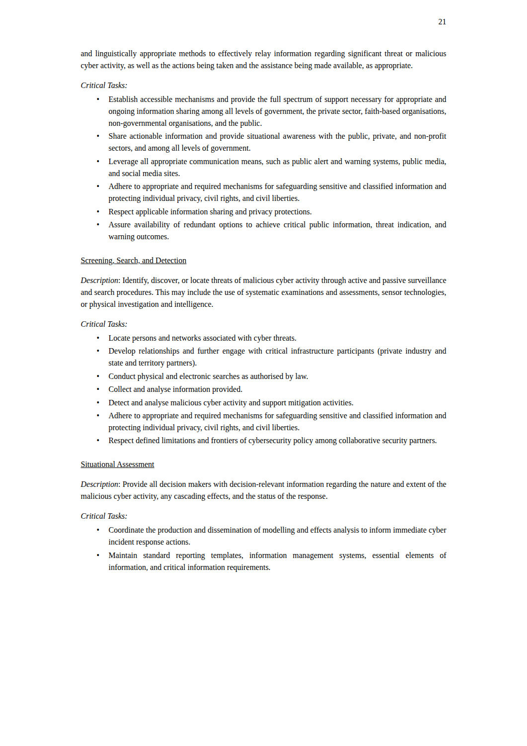21
and linguistically appropriate methods to effectively relay information regarding significant threat or malicious cyber activity, as well as the actions being taken and the assistance being made available, as appropriate.
Critical Tasks:
Establish accessible mechanisms and provide the full spectrum of support necessary for appropriate and ongoing information sharing among all levels of government, the private sector, faith-based organisations, non-governmental organisations, and the public.
Share actionable information and provide situational awareness with the public, private, and non-profit sectors, and among all levels of government.
Leverage all appropriate communication means, such as public alert and warning systems, public media, and social media sites.
Adhere to appropriate and required mechanisms for safeguarding sensitive and classified information and protecting individual privacy, civil rights, and civil liberties.
Respect applicable information sharing and privacy protections.
Assure availability of redundant options to achieve critical public information, threat indication, and warning outcomes.
Screening, Search, and Detection
Description: Identify, discover, or locate threats of malicious cyber activity through active and passive surveillance and search procedures. This may include the use of systematic examinations and assessments, sensor technologies, or physical investigation and intelligence.
Critical Tasks:
Locate persons and networks associated with cyber threats.
Develop relationships and further engage with critical infrastructure participants (private industry and state and territory partners).
Conduct physical and electronic searches as authorised by law.
Collect and analyse information provided.
Detect and analyse malicious cyber activity and support mitigation activities.
Adhere to appropriate and required mechanisms for safeguarding sensitive and classified information and protecting individual privacy, civil rights, and civil liberties.
Respect defined limitations and frontiers of cybersecurity policy among collaborative security partners.
Situational Assessment
Description: Provide all decision makers with decision-relevant information regarding the nature and extent of the malicious cyber activity, any cascading effects, and the status of the response.
Critical Tasks:
Coordinate the production and dissemination of modelling and effects analysis to inform immediate cyber incident response actions.
Maintain standard reporting templates, information management systems, essential elements of information, and critical information requirements.